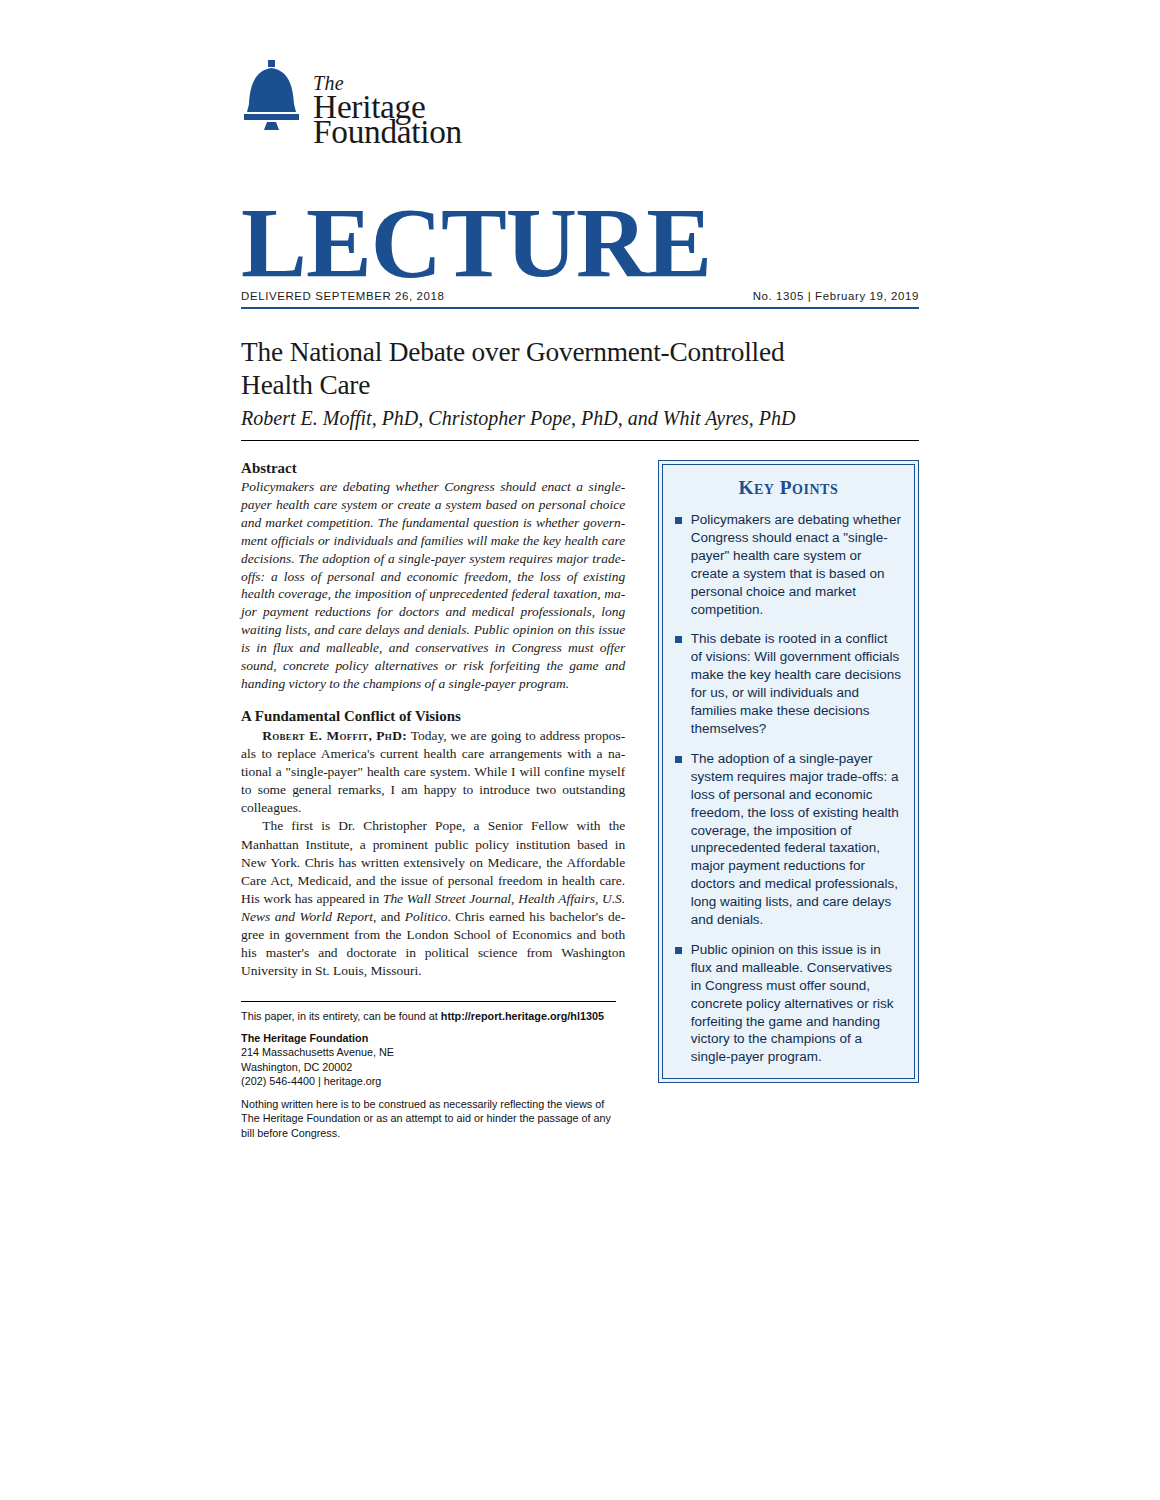The Heritage Foundation
LECTURE
Delivered September 26, 2018
No. 1305 | February 19, 2019
The National Debate over Government-Controlled
Health Care
Robert E. Moffit, PhD, Christopher Pope, PhD, and Whit Ayres, PhD
Abstract
Policymakers are debating whether Congress should enact a single-payer health care system or create a system based on personal choice and market competition. The fundamental question is whether government officials or individuals and families will make the key health care decisions. The adoption of a single-payer system requires major trade-offs: a loss of personal and economic freedom, the loss of existing health coverage, the imposition of unprecedented federal taxation, major payment reductions for doctors and medical professionals, long waiting lists, and care delays and denials. Public opinion on this issue is in flux and malleable, and conservatives in Congress must offer sound, concrete policy alternatives or risk forfeiting the game and handing victory to the champions of a single-payer program.
A Fundamental Conflict of Visions
Robert E. Moffit, PhD: Today, we are going to address proposals to replace America's current health care arrangements with a national a "single-payer" health care system. While I will confine myself to some general remarks, I am happy to introduce two outstanding colleagues.
The first is Dr. Christopher Pope, a Senior Fellow with the Manhattan Institute, a prominent public policy institution based in New York. Chris has written extensively on Medicare, the Affordable Care Act, Medicaid, and the issue of personal freedom in health care. His work has appeared in The Wall Street Journal, Health Affairs, U.S. News and World Report, and Politico. Chris earned his bachelor's degree in government from the London School of Economics and both his master's and doctorate in political science from Washington University in St. Louis, Missouri.
This paper, in its entirety, can be found at http://report.heritage.org/hl1305
The Heritage Foundation
214 Massachusetts Avenue, NE
Washington, DC 20002
(202) 546-4400 | heritage.org
Nothing written here is to be construed as necessarily reflecting the views of The Heritage Foundation or as an attempt to aid or hinder the passage of any bill before Congress.
Key Points
Policymakers are debating whether Congress should enact a "single-payer" health care system or create a system that is based on personal choice and market competition.
This debate is rooted in a conflict of visions: Will government officials make the key health care decisions for us, or will individuals and families make these decisions themselves?
The adoption of a single-payer system requires major trade-offs: a loss of personal and economic freedom, the loss of existing health coverage, the imposition of unprecedented federal taxation, major payment reductions for doctors and medical professionals, long waiting lists, and care delays and denials.
Public opinion on this issue is in flux and malleable. Conservatives in Congress must offer sound, concrete policy alternatives or risk forfeiting the game and handing victory to the champions of a single-payer program.